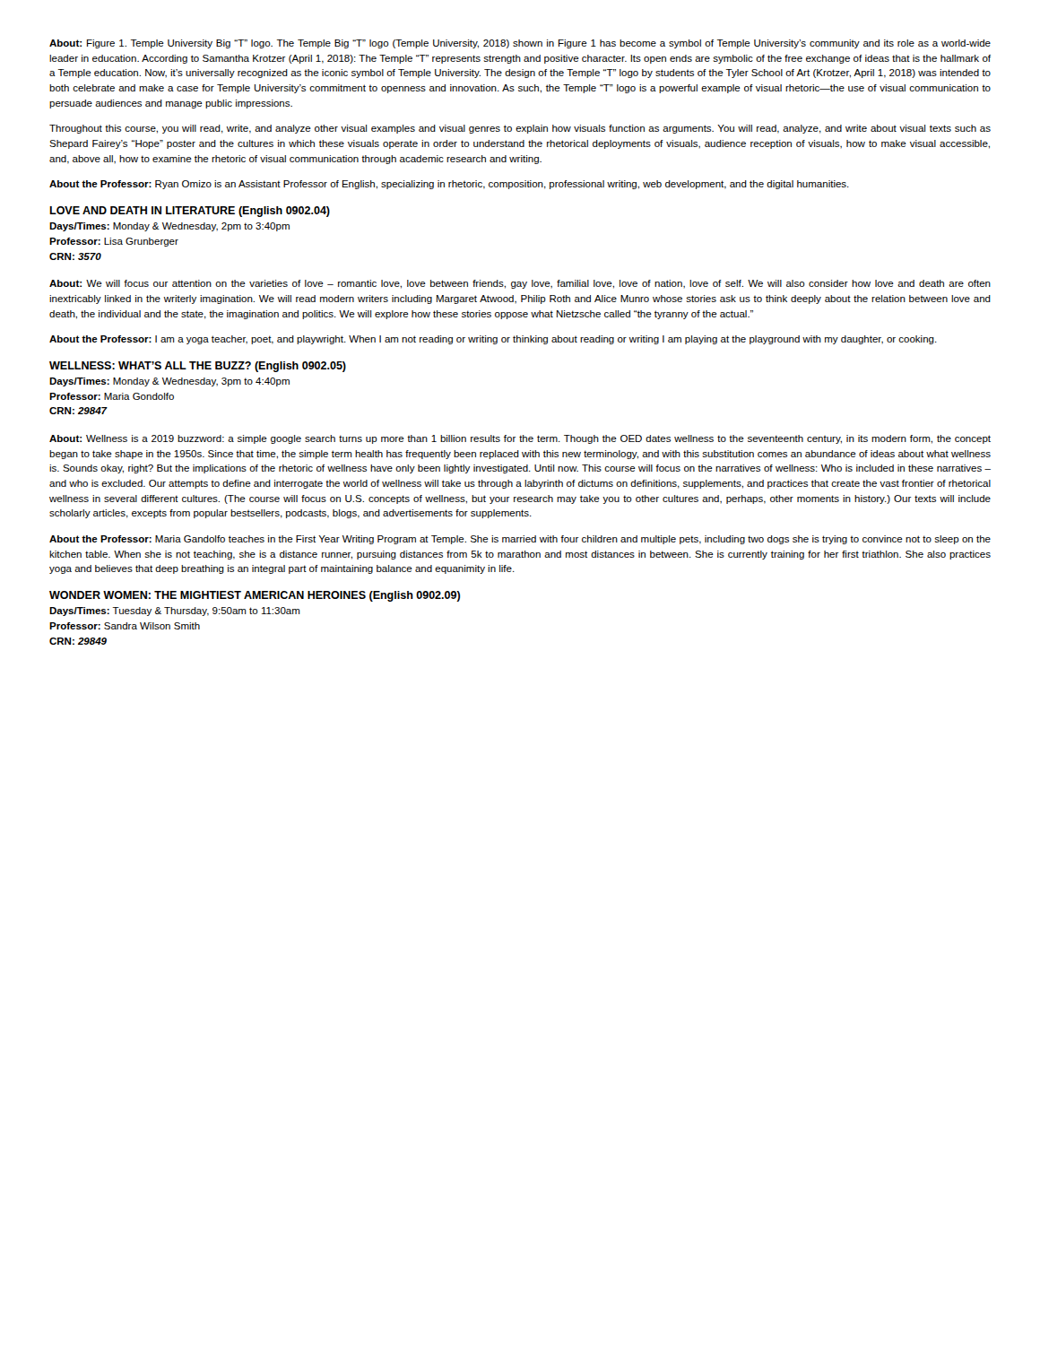About: Figure 1. Temple University Big “T” logo. The Temple Big “T” logo (Temple University, 2018) shown in Figure 1 has become a symbol of Temple University’s community and its role as a world-wide leader in education. According to Samantha Krotzer (April 1, 2018): The Temple “T” represents strength and positive character. Its open ends are symbolic of the free exchange of ideas that is the hallmark of a Temple education. Now, it’s universally recognized as the iconic symbol of Temple University. The design of the Temple “T” logo by students of the Tyler School of Art (Krotzer, April 1, 2018) was intended to both celebrate and make a case for Temple University’s commitment to openness and innovation. As such, the Temple “T” logo is a powerful example of visual rhetoric—the use of visual communication to persuade audiences and manage public impressions.
Throughout this course, you will read, write, and analyze other visual examples and visual genres to explain how visuals function as arguments. You will read, analyze, and write about visual texts such as Shepard Fairey’s “Hope” poster and the cultures in which these visuals operate in order to understand the rhetorical deployments of visuals, audience reception of visuals, how to make visual accessible, and, above all, how to examine the rhetoric of visual communication through academic research and writing.
About the Professor: Ryan Omizo is an Assistant Professor of English, specializing in rhetoric, composition, professional writing, web development, and the digital humanities.
LOVE AND DEATH IN LITERATURE (English 0902.04)
Days/Times: Monday & Wednesday, 2pm to 3:40pm
Professor: Lisa Grunberger
CRN: 3570
About: We will focus our attention on the varieties of love – romantic love, love between friends, gay love, familial love, love of nation, love of self. We will also consider how love and death are often inextricably linked in the writerly imagination. We will read modern writers including Margaret Atwood, Philip Roth and Alice Munro whose stories ask us to think deeply about the relation between love and death, the individual and the state, the imagination and politics. We will explore how these stories oppose what Nietzsche called “the tyranny of the actual.”
About the Professor: I am a yoga teacher, poet, and playwright. When I am not reading or writing or thinking about reading or writing I am playing at the playground with my daughter, or cooking.
WELLNESS: WHAT’S ALL THE BUZZ? (English 0902.05)
Days/Times: Monday & Wednesday, 3pm to 4:40pm
Professor: Maria Gondolfo
CRN: 29847
About: Wellness is a 2019 buzzword: a simple google search turns up more than 1 billion results for the term. Though the OED dates wellness to the seventeenth century, in its modern form, the concept began to take shape in the 1950s. Since that time, the simple term health has frequently been replaced with this new terminology, and with this substitution comes an abundance of ideas about what wellness is. Sounds okay, right? But the implications of the rhetoric of wellness have only been lightly investigated. Until now. This course will focus on the narratives of wellness: Who is included in these narratives – and who is excluded. Our attempts to define and interrogate the world of wellness will take us through a labyrinth of dictums on definitions, supplements, and practices that create the vast frontier of rhetorical wellness in several different cultures. (The course will focus on U.S. concepts of wellness, but your research may take you to other cultures and, perhaps, other moments in history.) Our texts will include scholarly articles, excepts from popular bestsellers, podcasts, blogs, and advertisements for supplements.
About the Professor: Maria Gandolfo teaches in the First Year Writing Program at Temple. She is married with four children and multiple pets, including two dogs she is trying to convince not to sleep on the kitchen table. When she is not teaching, she is a distance runner, pursuing distances from 5k to marathon and most distances in between. She is currently training for her first triathlon. She also practices yoga and believes that deep breathing is an integral part of maintaining balance and equanimity in life.
WONDER WOMEN: THE MIGHTIEST AMERICAN HEROINES (English 0902.09)
Days/Times: Tuesday & Thursday, 9:50am to 11:30am
Professor: Sandra Wilson Smith
CRN: 29849